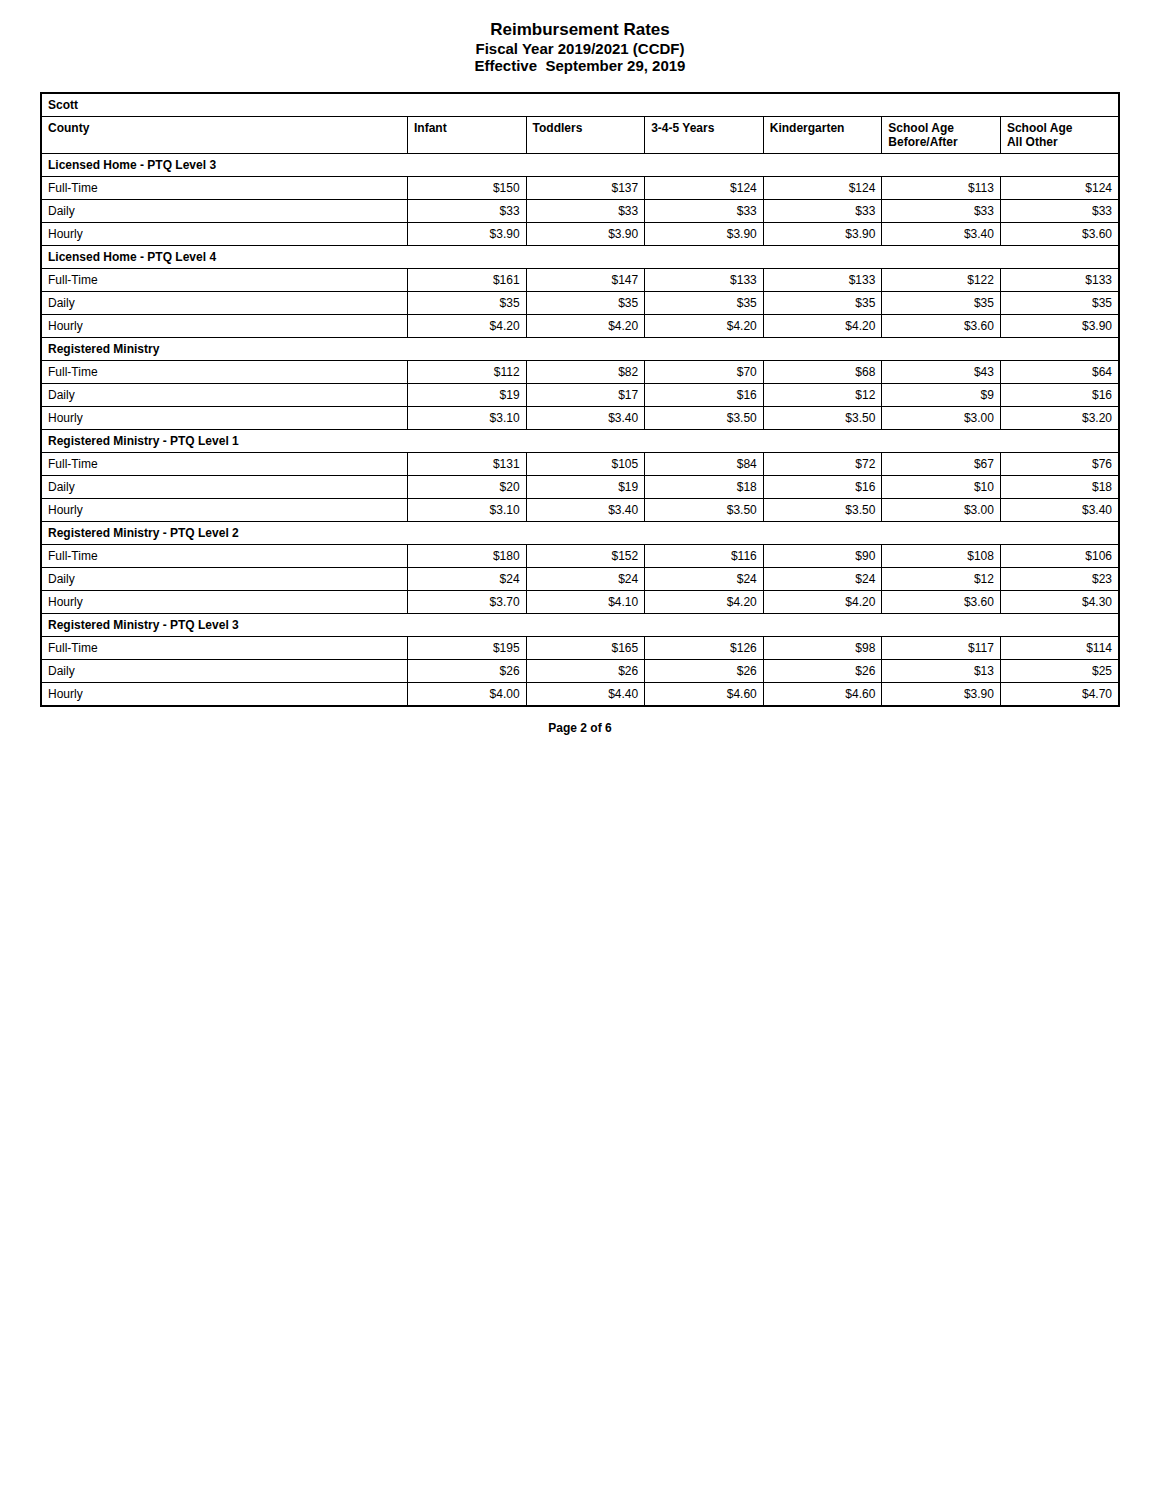Reimbursement Rates
Fiscal Year 2019/2021 (CCDF)
Effective September 29, 2019
| Scott |
| --- |
| County | Infant | Toddlers | 3-4-5 Years | Kindergarten | School Age Before/After | School Age All Other |
| Licensed Home - PTQ Level 3 |
| Full-Time | $150 | $137 | $124 | $124 | $113 | $124 |
| Daily | $33 | $33 | $33 | $33 | $33 | $33 |
| Hourly | $3.90 | $3.90 | $3.90 | $3.90 | $3.40 | $3.60 |
| Licensed Home - PTQ Level 4 |
| Full-Time | $161 | $147 | $133 | $133 | $122 | $133 |
| Daily | $35 | $35 | $35 | $35 | $35 | $35 |
| Hourly | $4.20 | $4.20 | $4.20 | $4.20 | $3.60 | $3.90 |
| Registered Ministry |
| Full-Time | $112 | $82 | $70 | $68 | $43 | $64 |
| Daily | $19 | $17 | $16 | $12 | $9 | $16 |
| Hourly | $3.10 | $3.40 | $3.50 | $3.50 | $3.00 | $3.20 |
| Registered Ministry - PTQ Level 1 |
| Full-Time | $131 | $105 | $84 | $72 | $67 | $76 |
| Daily | $20 | $19 | $18 | $16 | $10 | $18 |
| Hourly | $3.10 | $3.40 | $3.50 | $3.50 | $3.00 | $3.40 |
| Registered Ministry - PTQ Level 2 |
| Full-Time | $180 | $152 | $116 | $90 | $108 | $106 |
| Daily | $24 | $24 | $24 | $24 | $12 | $23 |
| Hourly | $3.70 | $4.10 | $4.20 | $4.20 | $3.60 | $4.30 |
| Registered Ministry - PTQ Level 3 |
| Full-Time | $195 | $165 | $126 | $98 | $117 | $114 |
| Daily | $26 | $26 | $26 | $26 | $13 | $25 |
| Hourly | $4.00 | $4.40 | $4.60 | $4.60 | $3.90 | $4.70 |
Page 2 of 6